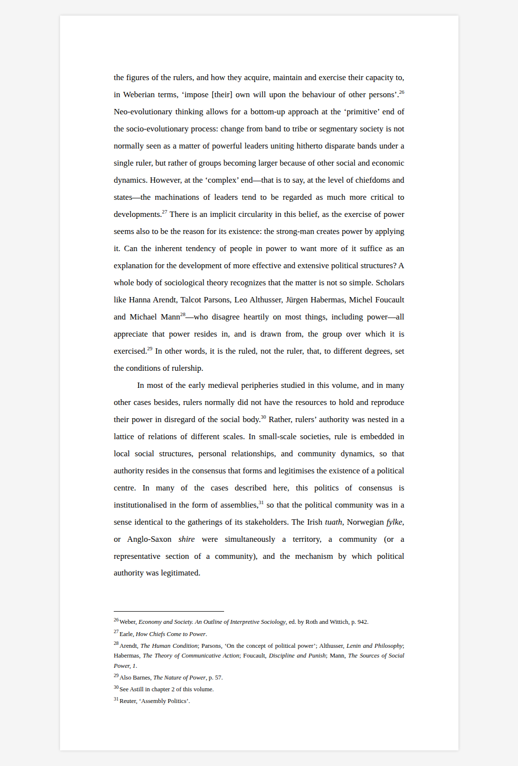the figures of the rulers, and how they acquire, maintain and exercise their capacity to, in Weberian terms, ‘impose [their] own will upon the behaviour of other persons’.26 Neo-evolutionary thinking allows for a bottom-up approach at the ‘primitive’ end of the socio-evolutionary process: change from band to tribe or segmentary society is not normally seen as a matter of powerful leaders uniting hitherto disparate bands under a single ruler, but rather of groups becoming larger because of other social and economic dynamics. However, at the ‘complex’ end—that is to say, at the level of chiefdoms and states—the machinations of leaders tend to be regarded as much more critical to developments.27 There is an implicit circularity in this belief, as the exercise of power seems also to be the reason for its existence: the strong-man creates power by applying it. Can the inherent tendency of people in power to want more of it suffice as an explanation for the development of more effective and extensive political structures? A whole body of sociological theory recognizes that the matter is not so simple. Scholars like Hanna Arendt, Talcot Parsons, Leo Althusser, Jürgen Habermas, Michel Foucault and Michael Mann28—who disagree heartily on most things, including power—all appreciate that power resides in, and is drawn from, the group over which it is exercised.29 In other words, it is the ruled, not the ruler, that, to different degrees, set the conditions of rulership.
In most of the early medieval peripheries studied in this volume, and in many other cases besides, rulers normally did not have the resources to hold and reproduce their power in disregard of the social body.30 Rather, rulers’ authority was nested in a lattice of relations of different scales. In small-scale societies, rule is embedded in local social structures, personal relationships, and community dynamics, so that authority resides in the consensus that forms and legitimises the existence of a political centre. In many of the cases described here, this politics of consensus is institutionalised in the form of assemblies,31 so that the political community was in a sense identical to the gatherings of its stakeholders. The Irish tuath, Norwegian fylke, or Anglo-Saxon shire were simultaneously a territory, a community (or a representative section of a community), and the mechanism by which political authority was legitimated.
26Weber, Economy and Society. An Outline of Interpretive Sociology, ed. by Roth and Wittich, p. 942.
27Earle, How Chiefs Come to Power.
28Arendt, The Human Condition; Parsons, ‘On the concept of political power’; Althusser, Lenin and Philosophy; Habermas, The Theory of Communicative Action; Foucault, Discipline and Punish; Mann, The Sources of Social Power, 1.
29Also Barnes, The Nature of Power, p. 57.
30See Astill in chapter 2 of this volume.
31Reuter, ‘Assembly Politics’.